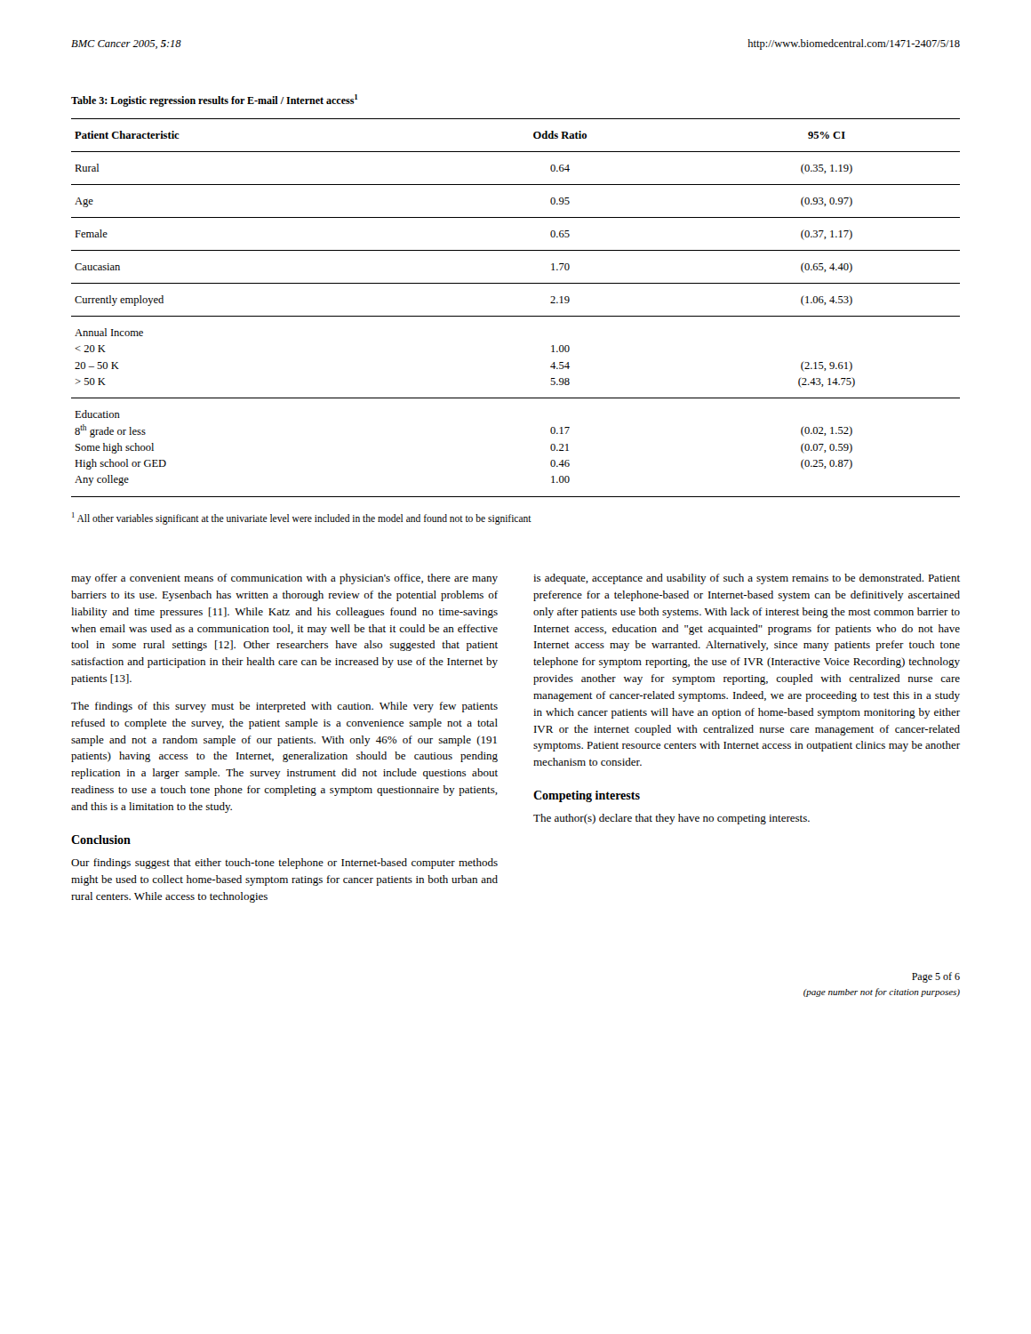BMC Cancer 2005, 5:18
http://www.biomedcentral.com/1471-2407/5/18
Table 3: Logistic regression results for E-mail / Internet access1
| Patient Characteristic | Odds Ratio | 95% CI |
| --- | --- | --- |
| Rural | 0.64 | (0.35, 1.19) |
| Age | 0.95 | (0.93, 0.97) |
| Female | 0.65 | (0.37, 1.17) |
| Caucasian | 1.70 | (0.65, 4.40) |
| Currently employed | 2.19 | (1.06, 4.53) |
| Annual Income | | |
| < 20 K | 1.00 | |
| 20 – 50 K | 4.54 | (2.15, 9.61) |
| > 50 K | 5.98 | (2.43, 14.75) |
| Education | | |
| 8 th grade or less | 0.17 | (0.02, 1.52) |
| Some high school | 0.21 | (0.07, 0.59) |
| High school or GED | 0.46 | (0.25, 0.87) |
| Any college | 1.00 | |
1 All other variables significant at the univariate level were included in the model and found not to be significant
may offer a convenient means of communication with a physician's office, there are many barriers to its use. Eysenbach has written a thorough review of the potential problems of liability and time pressures [11]. While Katz and his colleagues found no time-savings when email was used as a communication tool, it may well be that it could be an effective tool in some rural settings [12]. Other researchers have also suggested that patient satisfaction and participation in their health care can be increased by use of the Internet by patients [13].
The findings of this survey must be interpreted with caution. While very few patients refused to complete the survey, the patient sample is a convenience sample not a total sample and not a random sample of our patients. With only 46% of our sample (191 patients) having access to the Internet, generalization should be cautious pending replication in a larger sample. The survey instrument did not include questions about readiness to use a touch tone phone for completing a symptom questionnaire by patients, and this is a limitation to the study.
Conclusion
Our findings suggest that either touch-tone telephone or Internet-based computer methods might be used to collect home-based symptom ratings for cancer patients in both urban and rural centers. While access to technologies
is adequate, acceptance and usability of such a system remains to be demonstrated. Patient preference for a telephone-based or Internet-based system can be definitively ascertained only after patients use both systems. With lack of interest being the most common barrier to Internet access, education and "get acquainted" programs for patients who do not have Internet access may be warranted. Alternatively, since many patients prefer touch tone telephone for symptom reporting, the use of IVR (Interactive Voice Recording) technology provides another way for symptom reporting, coupled with centralized nurse care management of cancer-related symptoms. Indeed, we are proceeding to test this in a study in which cancer patients will have an option of home-based symptom monitoring by either IVR or the internet coupled with centralized nurse care management of cancer-related symptoms. Patient resource centers with Internet access in outpatient clinics may be another mechanism to consider.
Competing interests
The author(s) declare that they have no competing interests.
Page 5 of 6
(page number not for citation purposes)